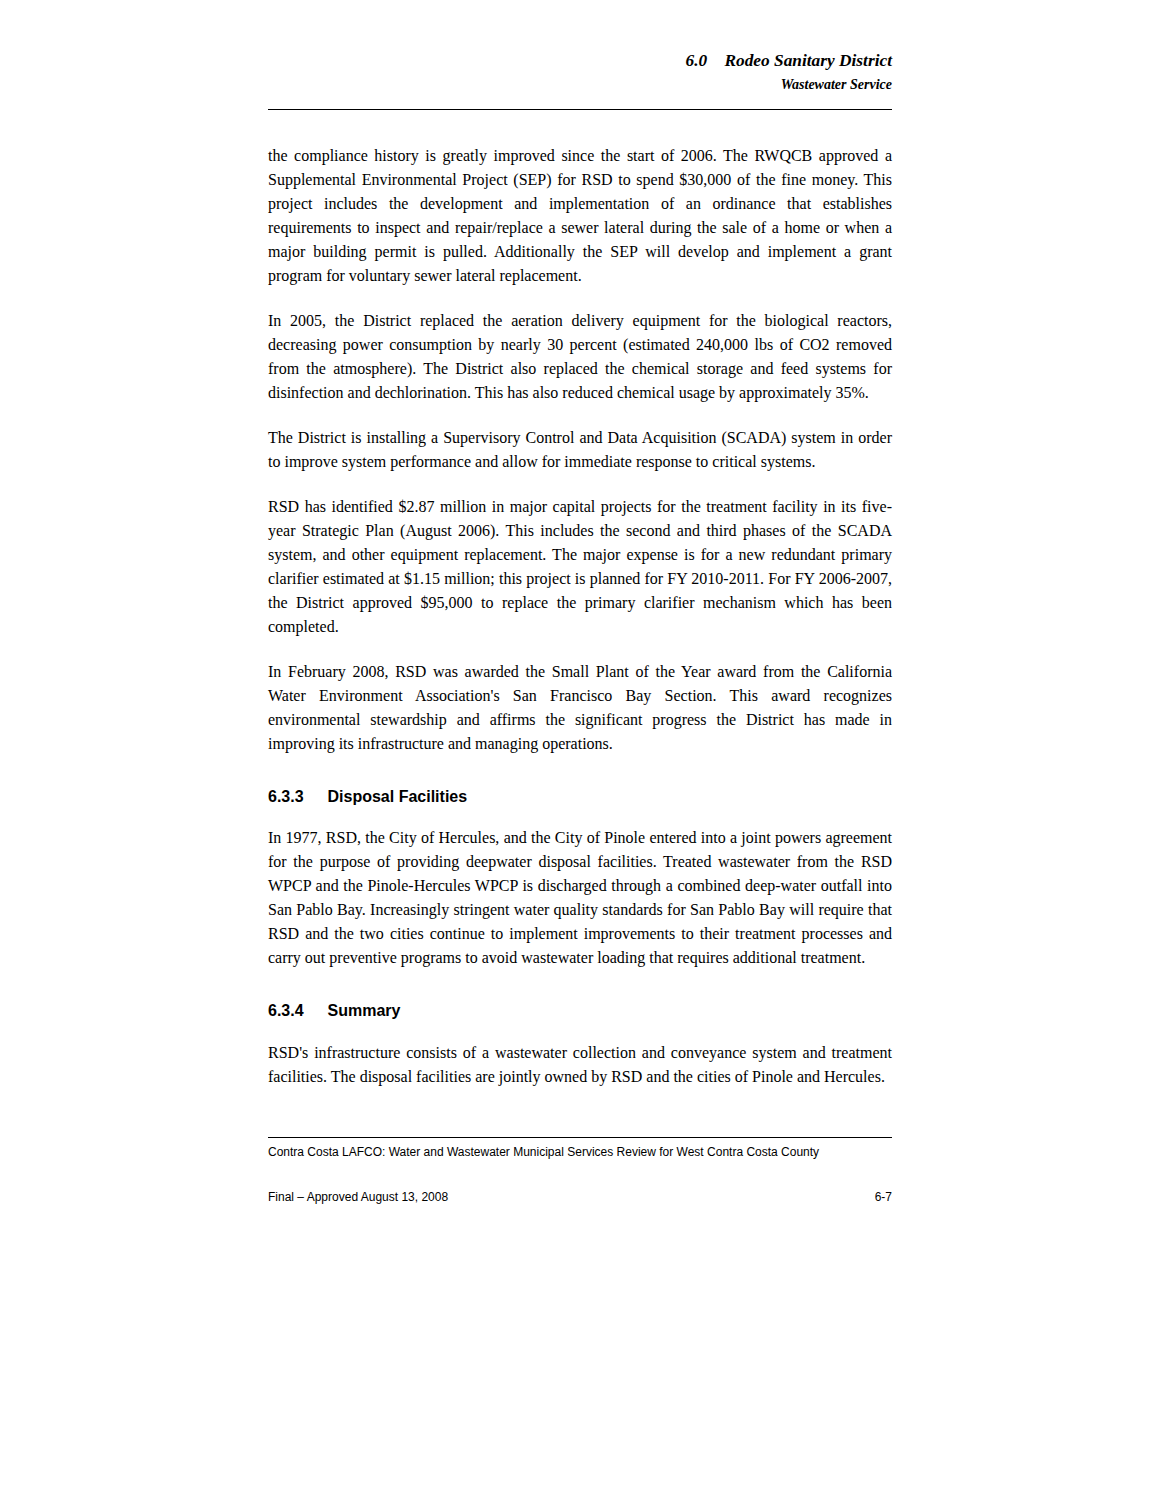6.0 Rodeo Sanitary District
Wastewater Service
the compliance history is greatly improved since the start of 2006. The RWQCB approved a Supplemental Environmental Project (SEP) for RSD to spend $30,000 of the fine money. This project includes the development and implementation of an ordinance that establishes requirements to inspect and repair/replace a sewer lateral during the sale of a home or when a major building permit is pulled. Additionally the SEP will develop and implement a grant program for voluntary sewer lateral replacement.
In 2005, the District replaced the aeration delivery equipment for the biological reactors, decreasing power consumption by nearly 30 percent (estimated 240,000 lbs of CO2 removed from the atmosphere). The District also replaced the chemical storage and feed systems for disinfection and dechlorination. This has also reduced chemical usage by approximately 35%.
The District is installing a Supervisory Control and Data Acquisition (SCADA) system in order to improve system performance and allow for immediate response to critical systems.
RSD has identified $2.87 million in major capital projects for the treatment facility in its five-year Strategic Plan (August 2006). This includes the second and third phases of the SCADA system, and other equipment replacement. The major expense is for a new redundant primary clarifier estimated at $1.15 million; this project is planned for FY 2010-2011. For FY 2006-2007, the District approved $95,000 to replace the primary clarifier mechanism which has been completed.
In February 2008, RSD was awarded the Small Plant of the Year award from the California Water Environment Association's San Francisco Bay Section. This award recognizes environmental stewardship and affirms the significant progress the District has made in improving its infrastructure and managing operations.
6.3.3 Disposal Facilities
In 1977, RSD, the City of Hercules, and the City of Pinole entered into a joint powers agreement for the purpose of providing deepwater disposal facilities. Treated wastewater from the RSD WPCP and the Pinole-Hercules WPCP is discharged through a combined deep-water outfall into San Pablo Bay. Increasingly stringent water quality standards for San Pablo Bay will require that RSD and the two cities continue to implement improvements to their treatment processes and carry out preventive programs to avoid wastewater loading that requires additional treatment.
6.3.4 Summary
RSD's infrastructure consists of a wastewater collection and conveyance system and treatment facilities. The disposal facilities are jointly owned by RSD and the cities of Pinole and Hercules.
Contra Costa LAFCO: Water and Wastewater Municipal Services Review for West Contra Costa County
Final – Approved August 13, 2008 6-7